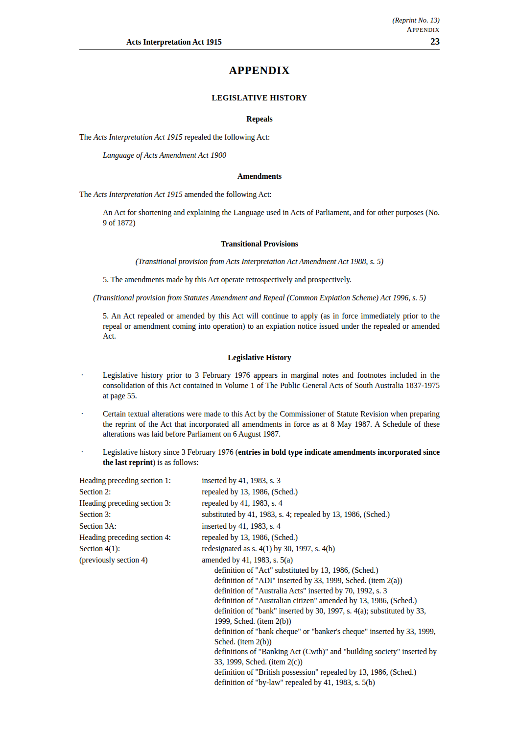(Reprint No. 13)
APPENDIX
Acts Interpretation Act 1915 23
APPENDIX
LEGISLATIVE HISTORY
Repeals
The Acts Interpretation Act 1915 repealed the following Act:
Language of Acts Amendment Act 1900
Amendments
The Acts Interpretation Act 1915 amended the following Act:
An Act for shortening and explaining the Language used in Acts of Parliament, and for other purposes (No. 9 of 1872)
Transitional Provisions
(Transitional provision from Acts Interpretation Act Amendment Act 1988, s. 5)
5. The amendments made by this Act operate retrospectively and prospectively.
(Transitional provision from Statutes Amendment and Repeal (Common Expiation Scheme) Act 1996, s. 5)
5. An Act repealed or amended by this Act will continue to apply (as in force immediately prior to the repeal or amendment coming into operation) to an expiation notice issued under the repealed or amended Act.
Legislative History
Legislative history prior to 3 February 1976 appears in marginal notes and footnotes included in the consolidation of this Act contained in Volume 1 of The Public General Acts of South Australia 1837-1975 at page 55.
Certain textual alterations were made to this Act by the Commissioner of Statute Revision when preparing the reprint of the Act that incorporated all amendments in force as at 8 May 1987. A Schedule of these alterations was laid before Parliament on 6 August 1987.
Legislative history since 3 February 1976 (entries in bold type indicate amendments incorporated since the last reprint) is as follows:
| Heading preceding section 1: | inserted by 41, 1983, s. 3 |
| Section 2: | repealed by 13, 1986, (Sched.) |
| Heading preceding section 3: | repealed by 41, 1983, s. 4 |
| Section 3: | substituted by 41, 1983, s. 4; repealed by 13, 1986, (Sched.) |
| Section 3A: | inserted by 41, 1983, s. 4 |
| Heading preceding section 4: | repealed by 13, 1986, (Sched.) |
| Section 4(1): | redesignated as s. 4(1) by 30, 1997, s. 4(b) |
| (previously section 4) | amended by 41, 1983, s. 5(a) definition of "Act" substituted by 13, 1986, (Sched.) definition of "ADI" inserted by 33, 1999, Sched. (item 2(a)) definition of "Australia Acts" inserted by 70, 1992, s. 3 definition of "Australian citizen" amended by 13, 1986, (Sched.) definition of "bank" inserted by 30, 1997, s. 4(a); substituted by 33, 1999, Sched. (item 2(b)) definition of "bank cheque" or "banker's cheque" inserted by 33, 1999, Sched. (item 2(b)) definitions of "Banking Act (Cwth)" and "building society" inserted by 33, 1999, Sched. (item 2(c)) definition of "British possession" repealed by 13, 1986, (Sched.) definition of "by-law" repealed by 41, 1983, s. 5(b) |